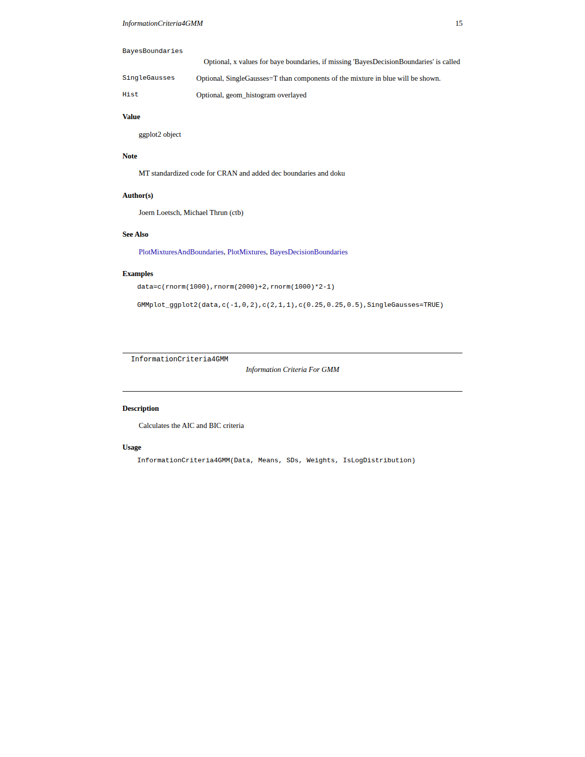InformationCriteria4GMM 15
BayesBoundaries
Optional, x values for baye boundaries, if missing 'BayesDecisionBoundaries' is called
SingleGausses
Optional, SingleGausses=T than components of the mixture in blue will be shown.
Hist
Optional, geom_histogram overlayed
Value
ggplot2 object
Note
MT standardized code for CRAN and added dec boundaries and doku
Author(s)
Joern Loetsch, Michael Thrun (ctb)
See Also
PlotMixturesAndBoundaries, PlotMixtures, BayesDecisionBoundaries
Examples
data=c(rnorm(1000),rnorm(2000)+2,rnorm(1000)*2-1)

GMMplot_ggplot2(data,c(-1,0,2),c(2,1,1),c(0.25,0.25,0.5),SingleGausses=TRUE)
InformationCriteria4GMM
Information Criteria For GMM
Description
Calculates the AIC and BIC criteria
Usage
InformationCriteria4GMM(Data, Means, SDs, Weights, IsLogDistribution)